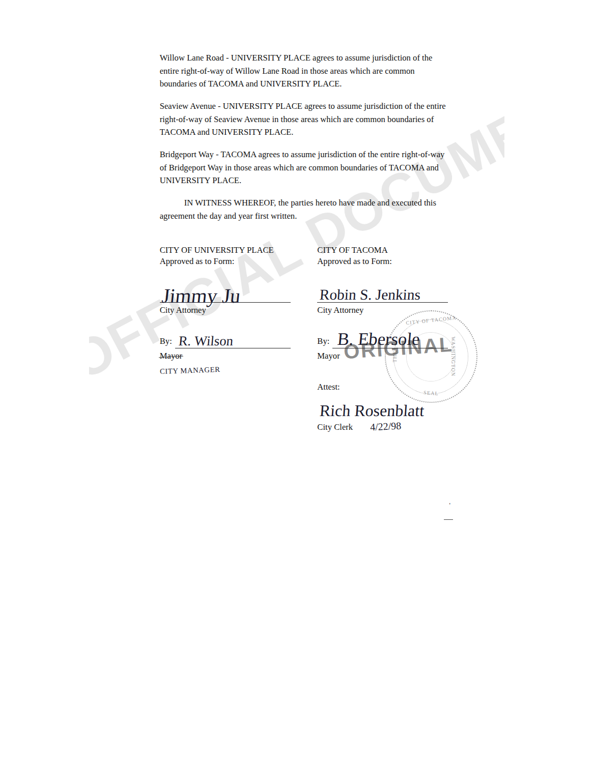UNOFFICIAL DOCUMENT
Willow Lane Road - UNIVERSITY PLACE agrees to assume jurisdiction of the entire right-of-way of Willow Lane Road in those areas which are common boundaries of TACOMA and UNIVERSITY PLACE.
Seaview Avenue - UNIVERSITY PLACE agrees to assume jurisdiction of the entire right-of-way of Seaview Avenue in those areas which are common boundaries of TACOMA and UNIVERSITY PLACE.
Bridgeport Way - TACOMA agrees to assume jurisdiction of the entire right-of-way of Bridgeport Way in those areas which are common boundaries of TACOMA and UNIVERSITY PLACE.
IN WITNESS WHEREOF, the parties hereto have made and executed this agreement the day and year first written.
CITY OF UNIVERSITY PLACE
Approved as to Form:
Jimmy Ju
City Attorney
By:
R. Wilson
Mayor
City Manager
CITY OF TACOMA
Approved as to Form:
Robin S. Jenkins
City Attorney
By:
B. Ebersole
Mayor
Attest:
Rich Rosenblatt
City Clerk 4/22/98
ORIGINAL
City of Tacoma Washington Seal The
'